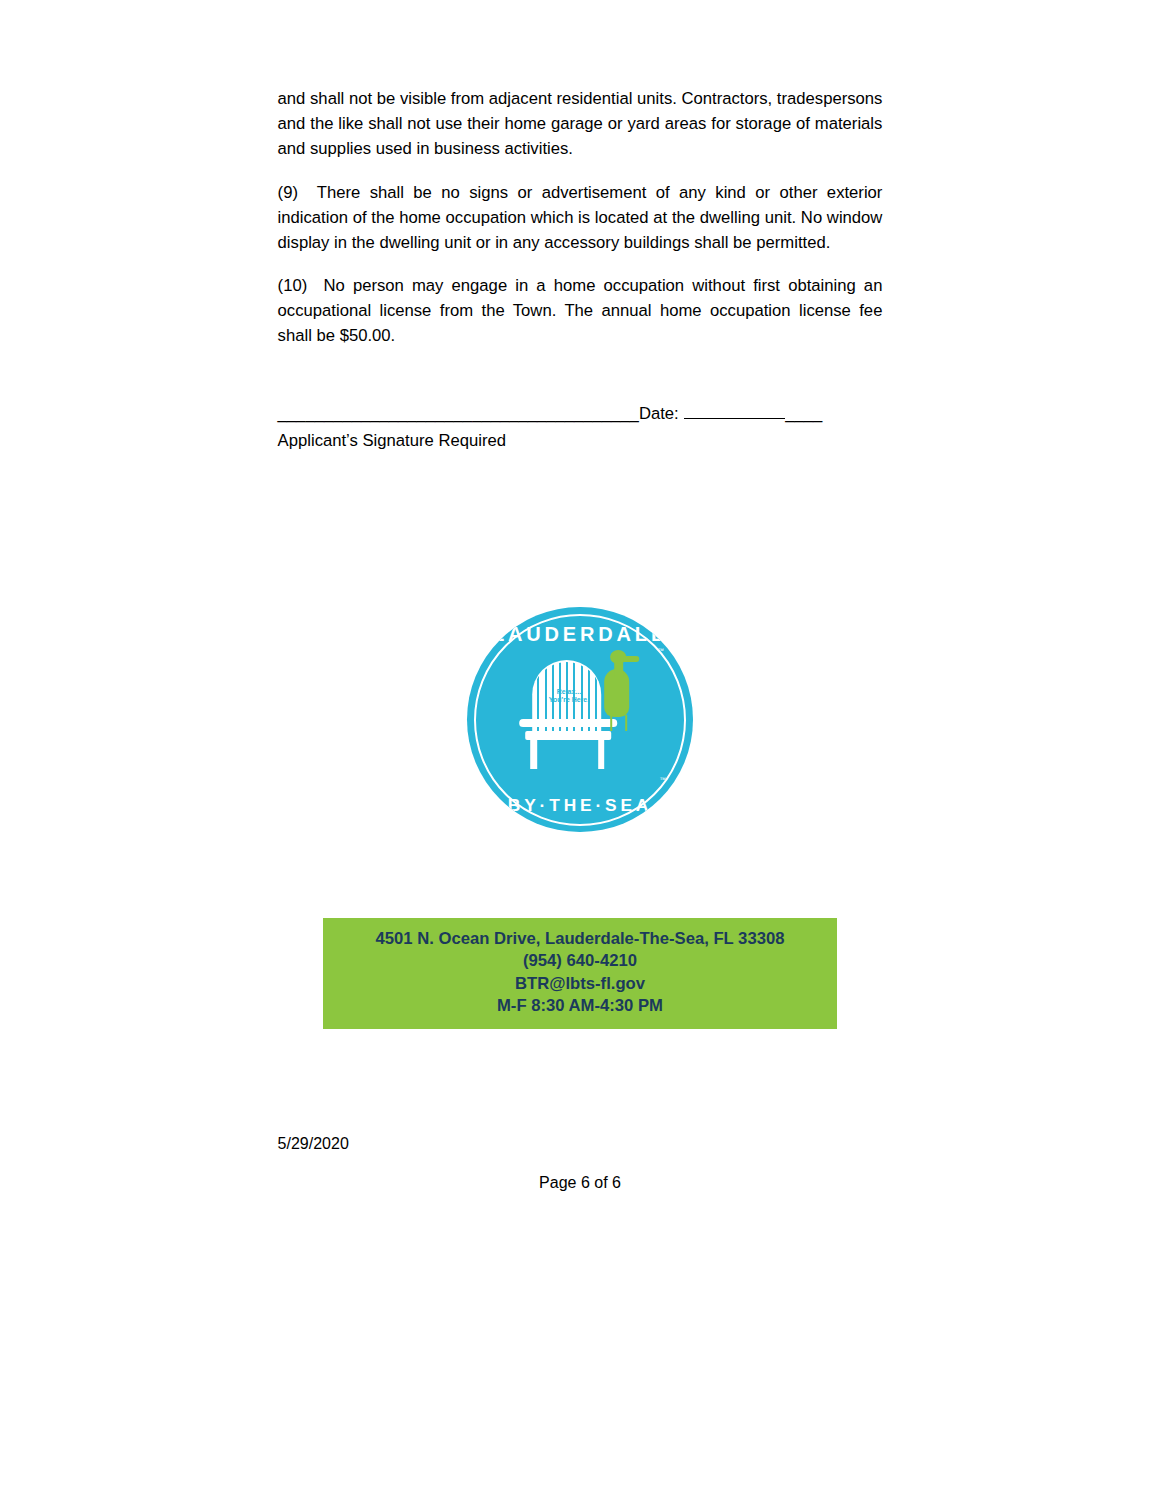and shall not be visible from adjacent residential units. Contractors, tradespersons and the like shall not use their home garage or yard areas for storage of materials and supplies used in business activities.
(9) There shall be no signs or advertisement of any kind or other exterior indication of the home occupation which is located at the dwelling unit. No window display in the dwelling unit or in any accessory buildings shall be permitted.
(10) No person may engage in a home occupation without first obtaining an occupational license from the Town. The annual home occupation license fee shall be $50.00.
_______________________________________Date: ____
Applicant’s Signature Required
LAUDERDALE
BY·THE·SEA
™
™
Relax...
You’re Here.
4501 N. Ocean Drive, Lauderdale-The-Sea, FL 33308
(954) 640-4210
BTR@lbts-fl.gov
M-F 8:30 AM-4:30 PM
5/29/2020
Page 6 of 6